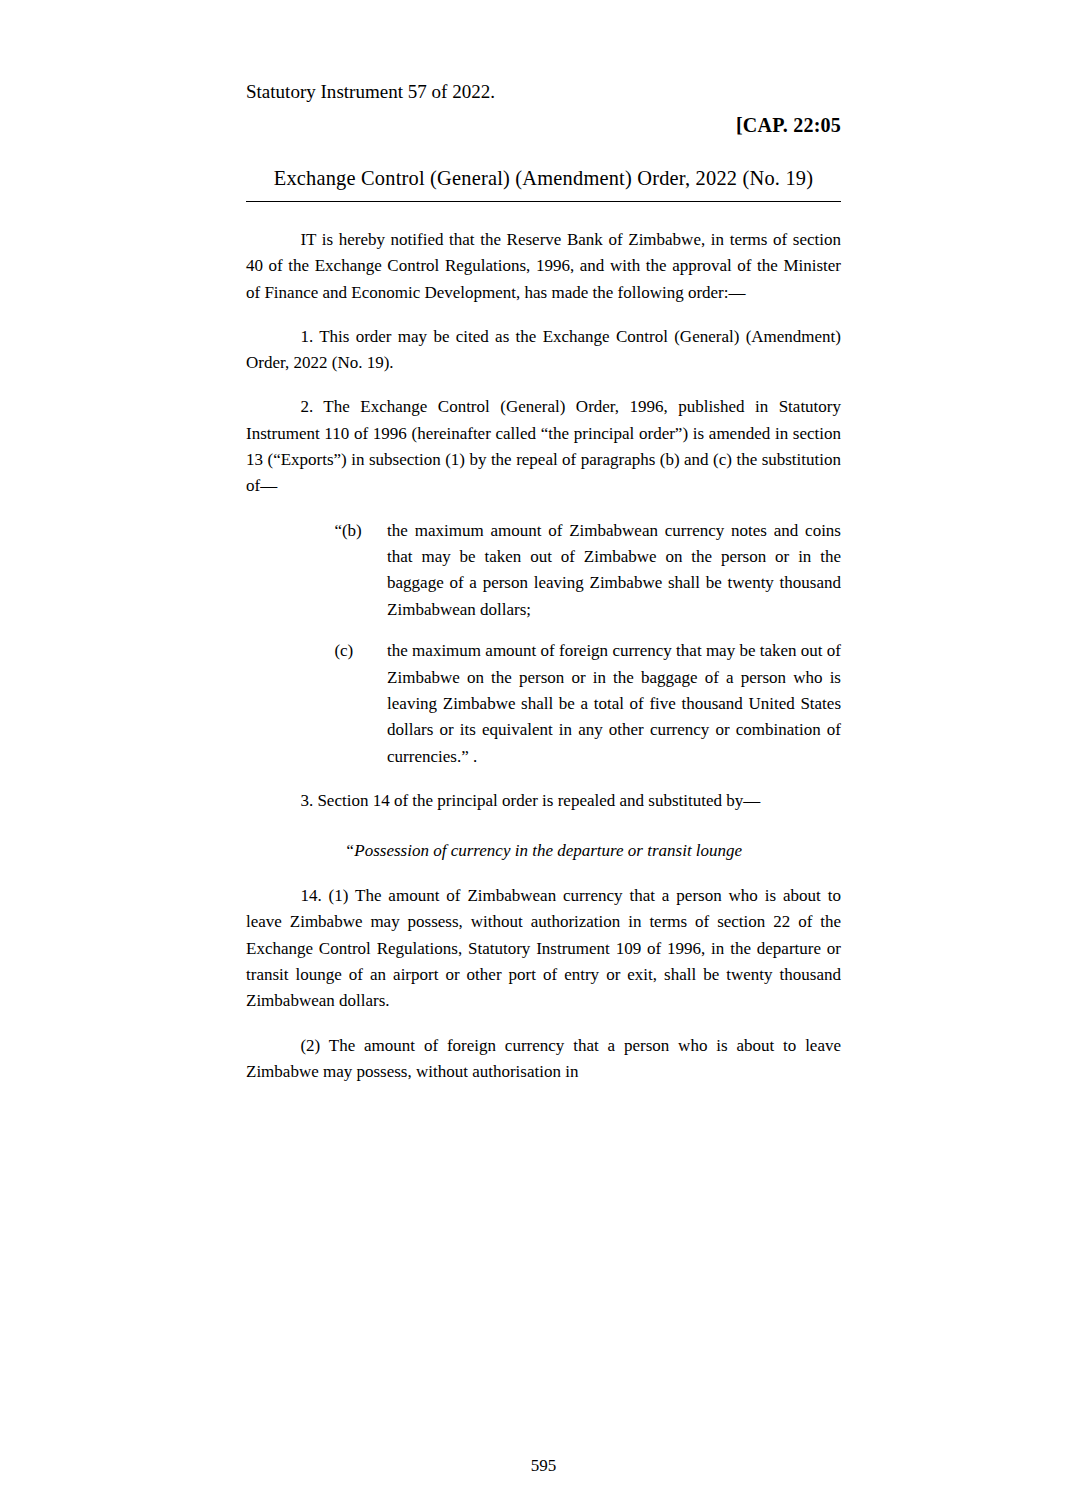Statutory Instrument 57 of 2022.
[CAP. 22:05
Exchange Control (General) (Amendment) Order, 2022 (No. 19)
IT is hereby notified that the Reserve Bank of Zimbabwe, in terms of section 40 of the Exchange Control Regulations, 1996, and with the approval of the Minister of Finance and Economic Development, has made the following order:—
1. This order may be cited as the Exchange Control (General) (Amendment) Order, 2022 (No. 19).
2. The Exchange Control (General) Order, 1996, published in Statutory Instrument 110 of 1996 (hereinafter called “the principal order”) is amended in section 13 (“Exports”) in subsection (1) by the repeal of paragraphs (b) and (c) the substitution of—
“(b) the maximum amount of Zimbabwean currency notes and coins that may be taken out of Zimbabwe on the person or in the baggage of a person leaving Zimbabwe shall be twenty thousand Zimbabwean dollars;
(c) the maximum amount of foreign currency that may be taken out of Zimbabwe on the person or in the baggage of a person who is leaving Zimbabwe shall be a total of five thousand United States dollars or its equivalent in any other currency or combination of currencies.” .
3. Section 14 of the principal order is repealed and substituted by—
“Possession of currency in the departure or transit lounge
14. (1) The amount of Zimbabwean currency that a person who is about to leave Zimbabwe may possess, without authorization in terms of section 22 of the Exchange Control Regulations, Statutory Instrument 109 of 1996, in the departure or transit lounge of an airport or other port of entry or exit, shall be twenty thousand Zimbabwean dollars.
(2) The amount of foreign currency that a person who is about to leave Zimbabwe may possess, without authorisation in
595